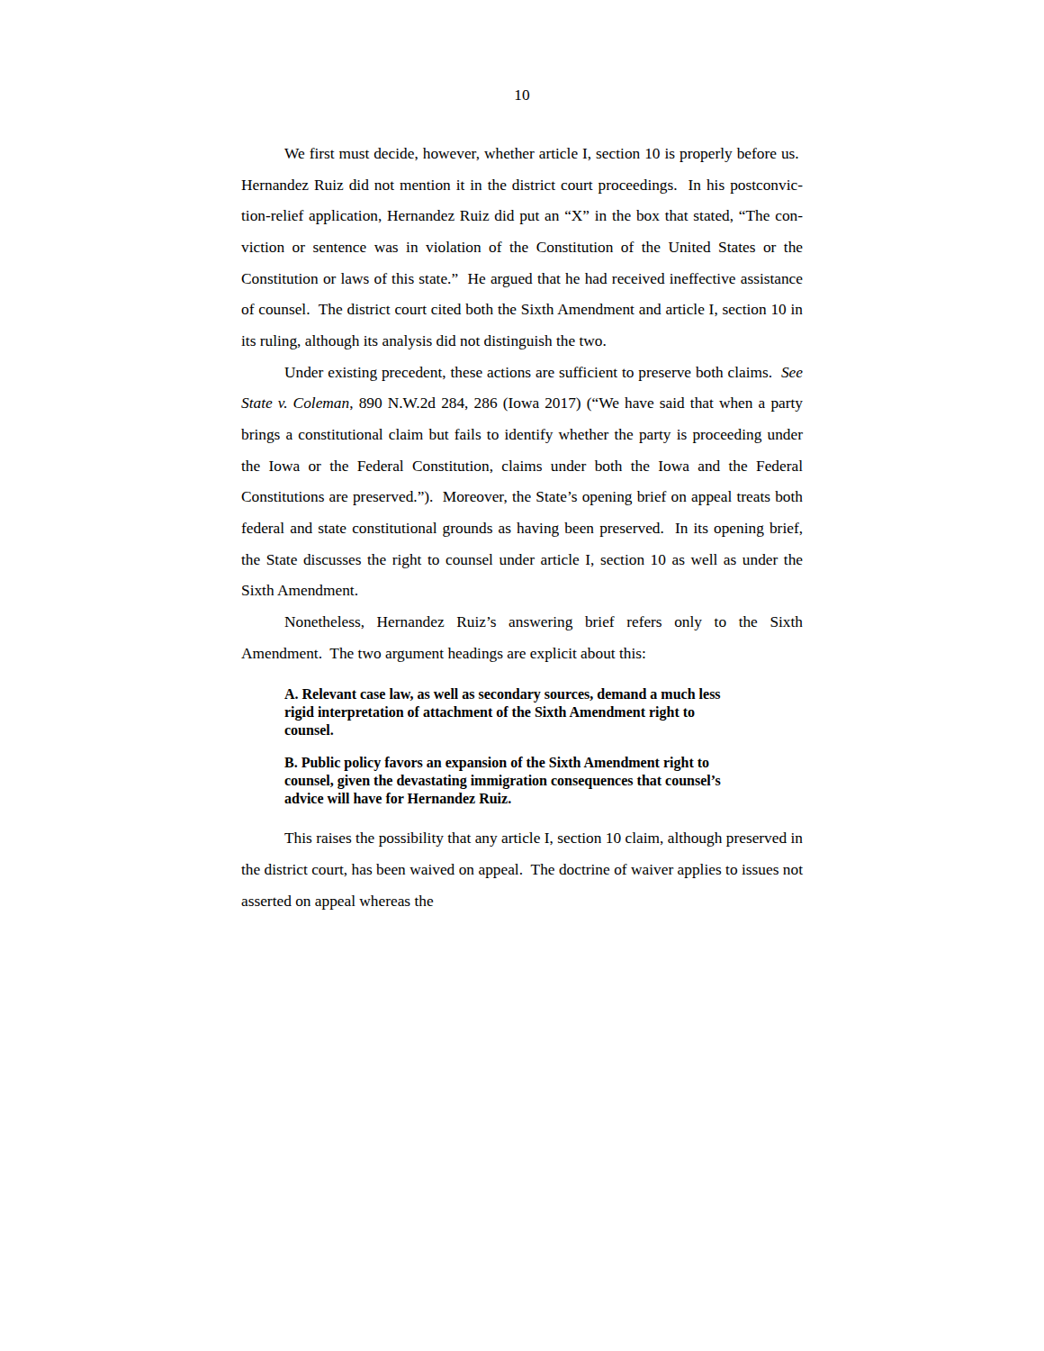10
We first must decide, however, whether article I, section 10 is properly before us. Hernandez Ruiz did not mention it in the district court proceedings. In his postconviction-relief application, Hernandez Ruiz did put an “X” in the box that stated, “The conviction or sentence was in violation of the Constitution of the United States or the Constitution or laws of this state.” He argued that he had received ineffective assistance of counsel. The district court cited both the Sixth Amendment and article I, section 10 in its ruling, although its analysis did not distinguish the two.
Under existing precedent, these actions are sufficient to preserve both claims. See State v. Coleman, 890 N.W.2d 284, 286 (Iowa 2017) (“We have said that when a party brings a constitutional claim but fails to identify whether the party is proceeding under the Iowa or the Federal Constitution, claims under both the Iowa and the Federal Constitutions are preserved.”). Moreover, the State’s opening brief on appeal treats both federal and state constitutional grounds as having been preserved. In its opening brief, the State discusses the right to counsel under article I, section 10 as well as under the Sixth Amendment.
Nonetheless, Hernandez Ruiz’s answering brief refers only to the Sixth Amendment. The two argument headings are explicit about this:
A. Relevant case law, as well as secondary sources, demand a much less rigid interpretation of attachment of the Sixth Amendment right to counsel.
B. Public policy favors an expansion of the Sixth Amendment right to counsel, given the devastating immigration consequences that counsel’s advice will have for Hernandez Ruiz.
This raises the possibility that any article I, section 10 claim, although preserved in the district court, has been waived on appeal. The doctrine of waiver applies to issues not asserted on appeal whereas the